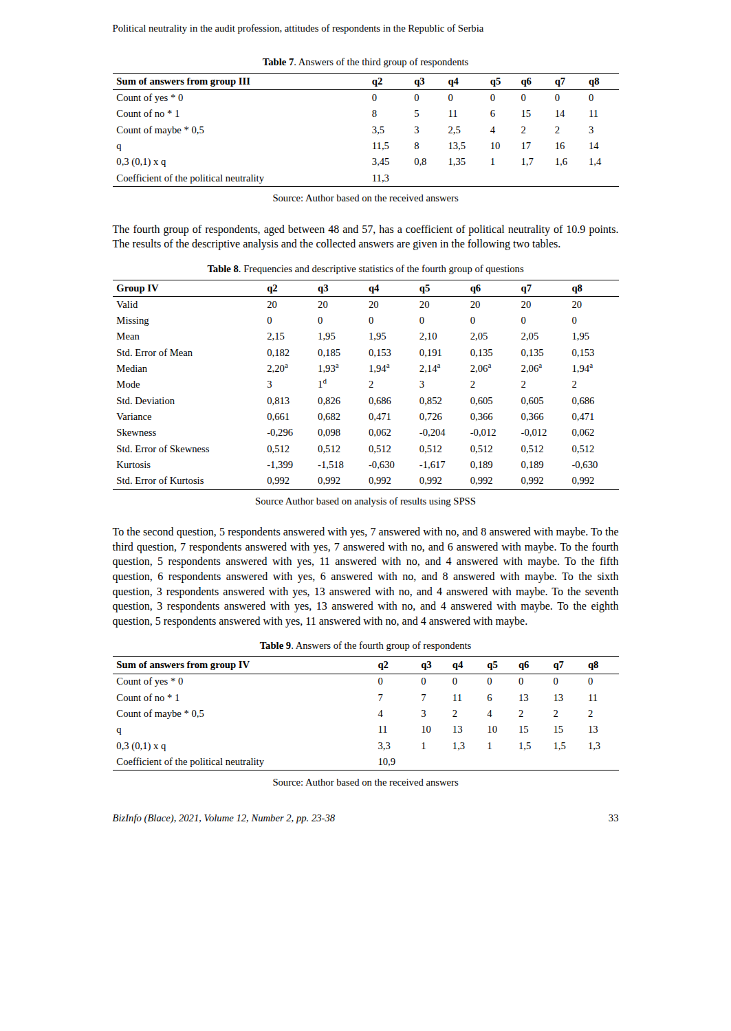Political neutrality in the audit profession, attitudes of respondents in the Republic of Serbia
Table 7 . Answers of the third group of respondents
| Sum of answers from group III | q2 | q3 | q4 | q5 | q6 | q7 | q8 |
| --- | --- | --- | --- | --- | --- | --- | --- |
| Count of yes * 0 | 0 | 0 | 0 | 0 | 0 | 0 | 0 |
| Count of no * 1 | 8 | 5 | 11 | 6 | 15 | 14 | 11 |
| Count of maybe * 0,5 | 3,5 | 3 | 2,5 | 4 | 2 | 2 | 3 |
| q | 11,5 | 8 | 13,5 | 10 | 17 | 16 | 14 |
| 0,3 (0,1) x q | 3,45 | 0,8 | 1,35 | 1 | 1,7 | 1,6 | 1,4 |
| Coefficient of the political neutrality | 11,3 | | | | | | |
Source: Author based on the received answers
The fourth group of respondents, aged between 48 and 57, has a coefficient of political neutrality of 10.9 points. The results of the descriptive analysis and the collected answers are given in the following two tables.
Table 8 . Frequencies and descriptive statistics of the fourth group of questions
| Group IV | q2 | q3 | q4 | q5 | q6 | q7 | q8 |
| --- | --- | --- | --- | --- | --- | --- | --- |
| Valid | 20 | 20 | 20 | 20 | 20 | 20 | 20 |
| Missing | 0 | 0 | 0 | 0 | 0 | 0 | 0 |
| Mean | 2,15 | 1,95 | 1,95 | 2,10 | 2,05 | 2,05 | 1,95 |
| Std. Error of Mean | 0,182 | 0,185 | 0,153 | 0,191 | 0,135 | 0,135 | 0,153 |
| Median | 2,20 a | 1,93 a | 1,94 a | 2,14 a | 2,06 a | 2,06 a | 1,94 a |
| Mode | 3 | 1 d | 2 | 3 | 2 | 2 | 2 |
| Std. Deviation | 0,813 | 0,826 | 0,686 | 0,852 | 0,605 | 0,605 | 0,686 |
| Variance | 0,661 | 0,682 | 0,471 | 0,726 | 0,366 | 0,366 | 0,471 |
| Skewness | -0,296 | 0,098 | 0,062 | -0,204 | -0,012 | -0,012 | 0,062 |
| Std. Error of Skewness | 0,512 | 0,512 | 0,512 | 0,512 | 0,512 | 0,512 | 0,512 |
| Kurtosis | -1,399 | -1,518 | -0,630 | -1,617 | 0,189 | 0,189 | -0,630 |
| Std. Error of Kurtosis | 0,992 | 0,992 | 0,992 | 0,992 | 0,992 | 0,992 | 0,992 |
Source Author based on analysis of results using SPSS
To the second question, 5 respondents answered with yes, 7 answered with no, and 8 answered with maybe. To the third question, 7 respondents answered with yes, 7 answered with no, and 6 answered with maybe. To the fourth question, 5 respondents answered with yes, 11 answered with no, and 4 answered with maybe. To the fifth question, 6 respondents answered with yes, 6 answered with no, and 8 answered with maybe. To the sixth question, 3 respondents answered with yes, 13 answered with no, and 4 answered with maybe. To the seventh question, 3 respondents answered with yes, 13 answered with no, and 4 answered with maybe. To the eighth question, 5 respondents answered with yes, 11 answered with no, and 4 answered with maybe.
Table 9 . Answers of the fourth group of respondents
| Sum of answers from group IV | q2 | q3 | q4 | q5 | q6 | q7 | q8 |
| --- | --- | --- | --- | --- | --- | --- | --- |
| Count of yes * 0 | 0 | 0 | 0 | 0 | 0 | 0 | 0 |
| Count of no * 1 | 7 | 7 | 11 | 6 | 13 | 13 | 11 |
| Count of maybe * 0,5 | 4 | 3 | 2 | 4 | 2 | 2 | 2 |
| q | 11 | 10 | 13 | 10 | 15 | 15 | 13 |
| 0,3 (0,1) x q | 3,3 | 1 | 1,3 | 1 | 1,5 | 1,5 | 1,3 |
| Coefficient of the political neutrality | 10,9 | | | | | | |
Source: Author based on the received answers
BizInfo (Blace), 2021, Volume 12, Number 2, pp. 23-38 33